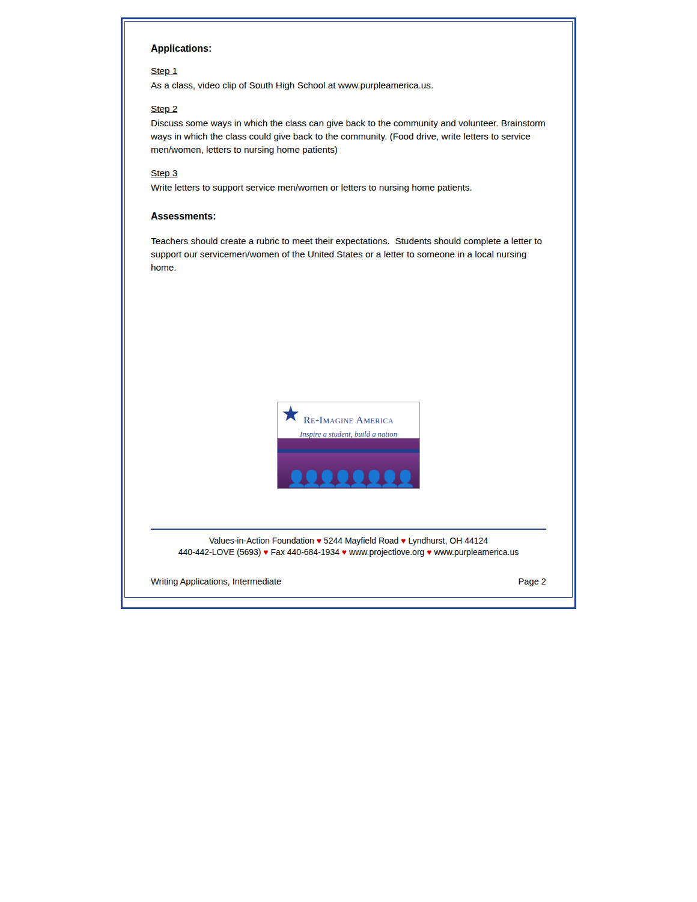Applications:
Step 1
As a class, video clip of South High School at www.purpleamerica.us.
Step 2
Discuss some ways in which the class can give back to the community and volunteer. Brainstorm ways in which the class could give back to the community. (Food drive, write letters to service men/women, letters to nursing home patients)
Step 3
Write letters to support service men/women or letters to nursing home patients.
Assessments:
Teachers should create a rubric to meet their expectations. Students should complete a letter to support our servicemen/women of the United States or a letter to someone in a local nursing home.
★
Re-Imagine America
Inspire a student, build a nation
👤 👤 👤 👤 👤 👤 👤 👤
Values-in-Action Foundation ♥ 5244 Mayfield Road ♥ Lyndhurst, OH 44124
440-442-LOVE (5693) ♥ Fax 440-684-1934 ♥ www.projectlove.org ♥ www.purpleamerica.us
Writing Applications, Intermediate Page 2